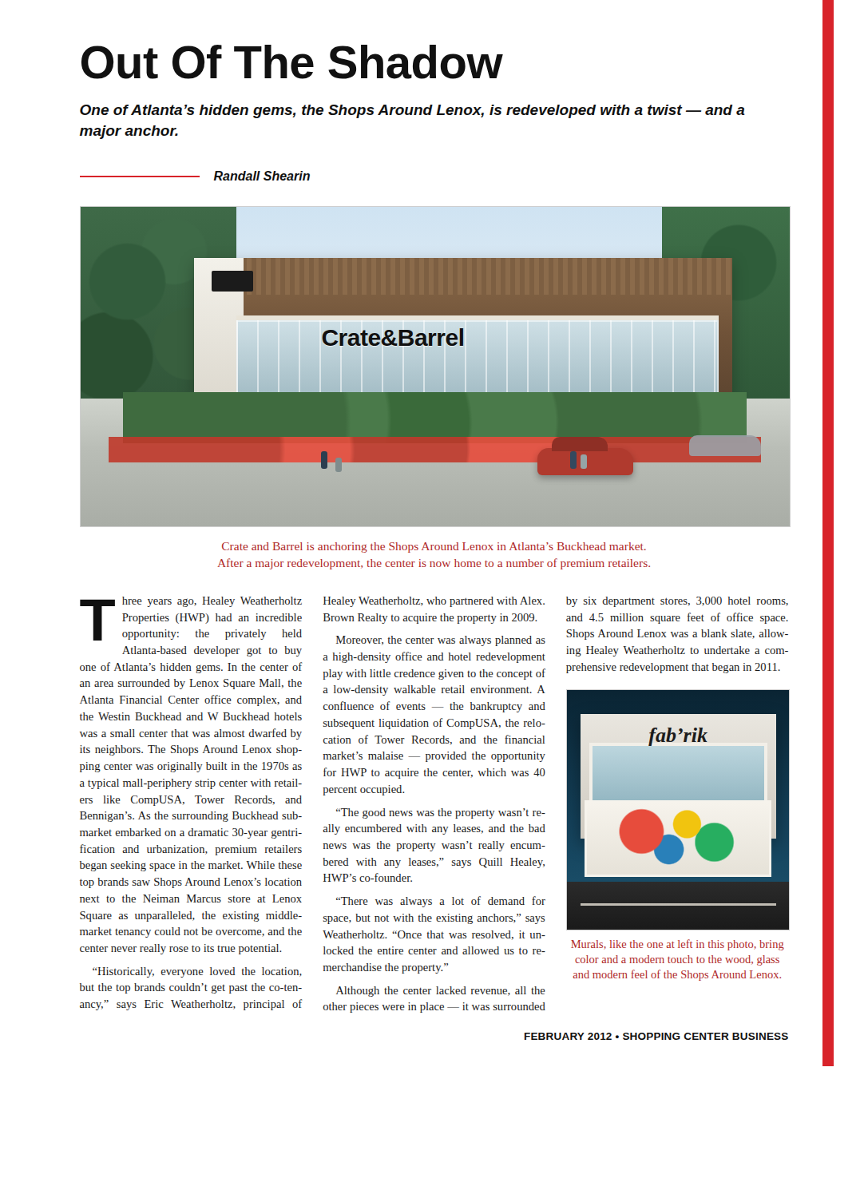Out Of The Shadow
One of Atlanta’s hidden gems, the Shops Around Lenox, is redeveloped with a twist — and a major anchor.
Randall Shearin
Crate&Barrel
Crate and Barrel is anchoring the Shops Around Lenox in Atlanta’s Buckhead market.
After a major redevelopment, the center is now home to a number of premium retailers.
Three years ago, Healey Weatherholtz Properties (HWP) had an incredible opportunity: the privately held Atlanta-based developer got to buy one of Atlanta’s hidden gems. In the center of an area surrounded by Lenox Square Mall, the Atlanta Financial Center office complex, and the Westin Buckhead and W Buckhead hotels was a small center that was almost dwarfed by its neighbors. The Shops Around Lenox shopping center was originally built in the 1970s as a typical mall-periphery strip center with retailers like CompUSA, Tower Records, and Bennigan’s. As the surrounding Buckhead submarket embarked on a dramatic 30-year gentrification and urbanization, premium retailers began seeking space in the market. While these top brands saw Shops Around Lenox’s location next to the Neiman Marcus store at Lenox Square as unparalleled, the existing middle-market tenancy could not be overcome, and the center never really rose to its true potential.
“Historically, everyone loved the location, but the top brands couldn’t get past the co-tenancy,” says Eric Weatherholtz, principal of Healey Weatherholtz, who partnered with Alex. Brown Realty to acquire the property in 2009.
Moreover, the center was always planned as a high-density office and hotel redevelopment play with little credence given to the concept of a low-density walkable retail environment. A confluence of events — the bankruptcy and subsequent liquidation of CompUSA, the relocation of Tower Records, and the financial market’s malaise — provided the opportunity for HWP to acquire the center, which was 40 percent occupied.
“The good news was the property wasn’t really encumbered with any leases, and the bad news was the property wasn’t really encumbered with any leases,” says Quill Healey, HWP’s co-founder.
“There was always a lot of demand for space, but not with the existing anchors,” says Weatherholtz. “Once that was resolved, it unlocked the entire center and allowed us to re-merchandise the property.”
Although the center lacked revenue, all the other pieces were in place — it was surrounded by six department stores, 3,000 hotel rooms, and 4.5 million square feet of office space. Shops Around Lenox was a blank slate, allowing Healey Weatherholtz to undertake a comprehensive redevelopment that began in 2011.
fab’rik
Murals, like the one at left in this photo, bring color and a modern touch to the wood, glass and modern feel of the Shops Around Lenox.
FEBRUARY 2012 • SHOPPING CENTER BUSINESS